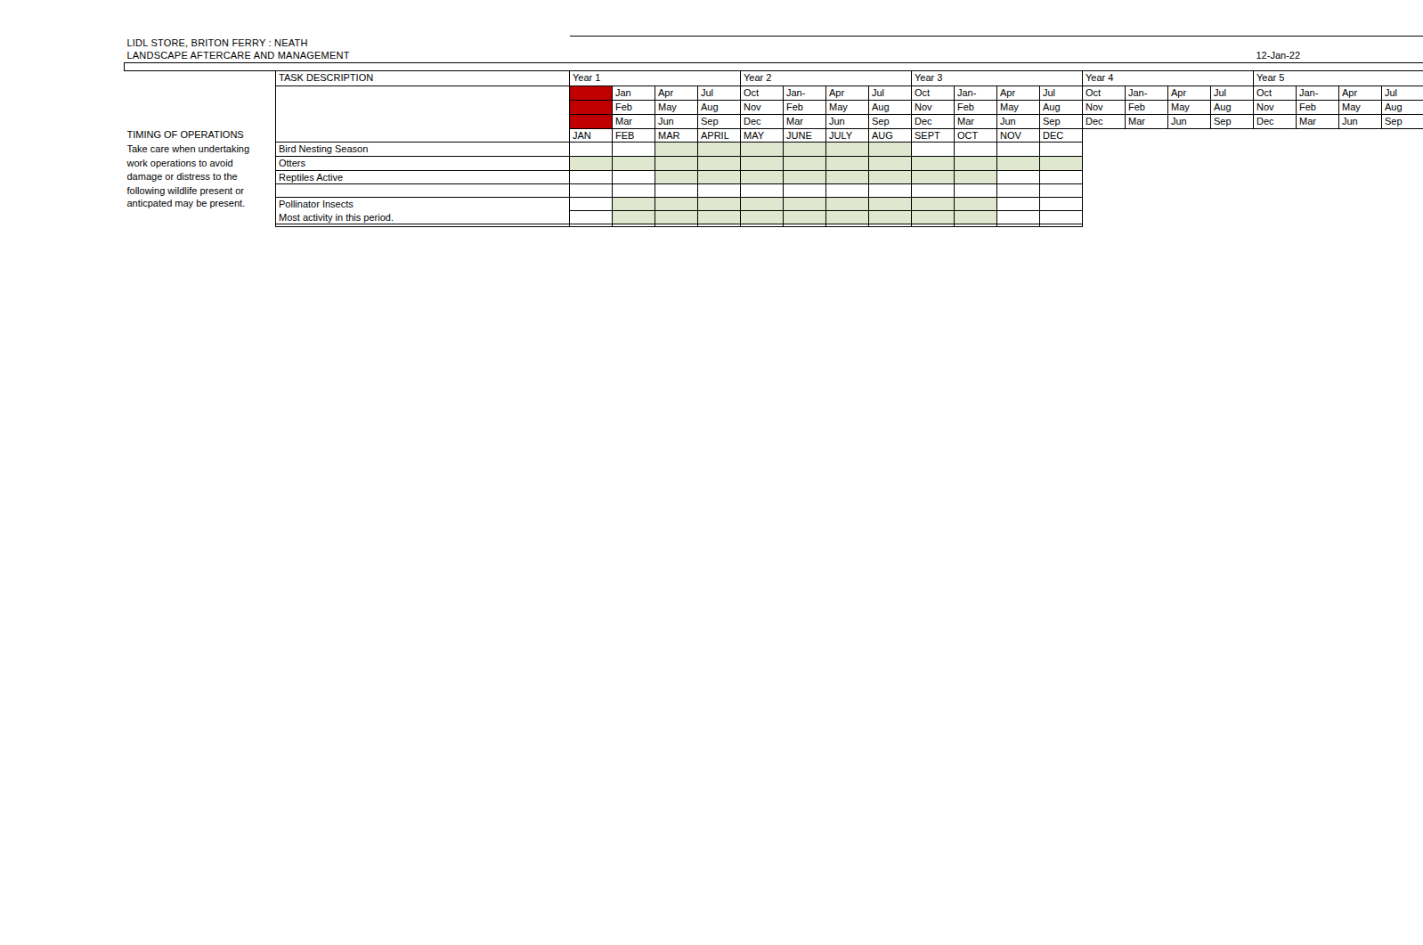| LIDL STORE, BRITON FERRY : NEATH | | | | | | | | | | | | | | | | | | | | | |
| LANDSCAPE AFTERCARE AND MANAGEMENT | | | | | | | | | | | | | | | | | 12-Jan-22 | | |
| | TASK DESCRIPTION | Year 1 | Year 2 | Year 3 | Year 4 | Year 5 | |
| | | | Jan | Apr | Jul | Oct | Jan- | Apr | Jul | Oct | Jan- | Apr | Jul | Oct | Jan- | Apr | Jul | Oct | Jan- | Apr | Jul | |
| | | | Feb | May | Aug | Nov | Feb | May | Aug | Nov | Feb | May | Aug | Nov | Feb | May | Aug | Nov | Feb | May | Aug | |
| | | | Mar | Jun | Sep | Dec | Mar | Jun | Sep | Dec | Mar | Jun | Sep | Dec | Mar | Jun | Sep | Dec | Mar | Jun | Sep | |
| TIMING OF OPERATIONS | | JAN | FEB | MAR | APRIL | MAY | JUNE | JULY | AUG | SEPT | OCT | NOV | DEC | | | | | | | | | |
| Take care when undertaking | Bird Nesting Season | | | | | | | | | | | | | | | | | | | | | |
| work operations to avoid | Otters | | | | | | | | | | | | | | | | | | | | | |
| damage or distress to the | Reptiles Active | | | | | | | | | | | | | | | | | | | | | |
| following wildlife present or | | | | | | | | | | | | | | | | | | | | | | |
| anticpated may be present. | Pollinator Insects | | | | | | | | | | | | | | | | | | | | | |
| | Most activity in this period. | | | | | | | | | | | | | | | | | | | | | |